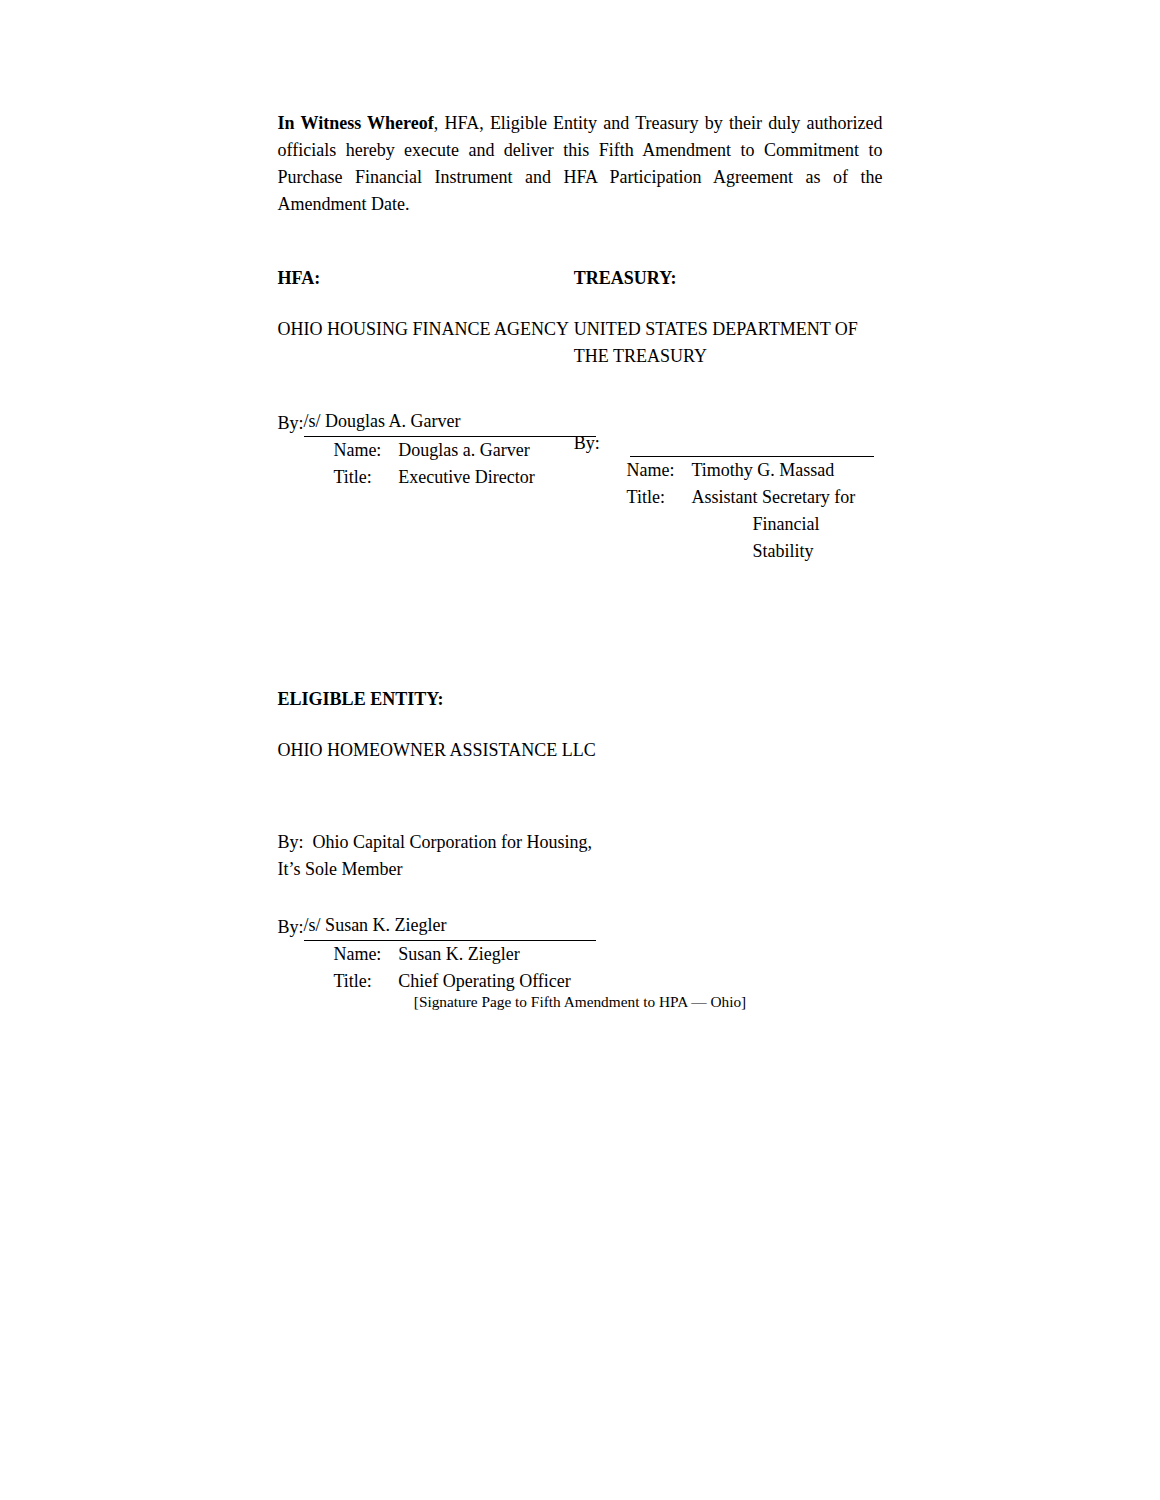In Witness Whereof, HFA, Eligible Entity and Treasury by their duly authorized officials hereby execute and deliver this Fifth Amendment to Commitment to Purchase Financial Instrument and HFA Participation Agreement as of the Amendment Date.
| HFA: OHIO HOUSING FINANCE AGENCY / By: / /s/ Douglas A. Garver / Name: Douglas a. Garver Title: Executive Director | TREASURY: UNITED STATES DEPARTMENT OF THE TREASURY / By: / / Name: Timothy G. Massad Title: Assistant Secretary for Financial Stability |
ELIGIBLE ENTITY:
OHIO HOMEOWNER ASSISTANCE LLC
By: Ohio Capital Corporation for Housing,
It’s Sole Member
| By: | /s/ Susan K. Ziegler |
Name: Susan K. Ziegler
Title: Chief Operating Officer
[Signature Page to Fifth Amendment to HPA — Ohio]